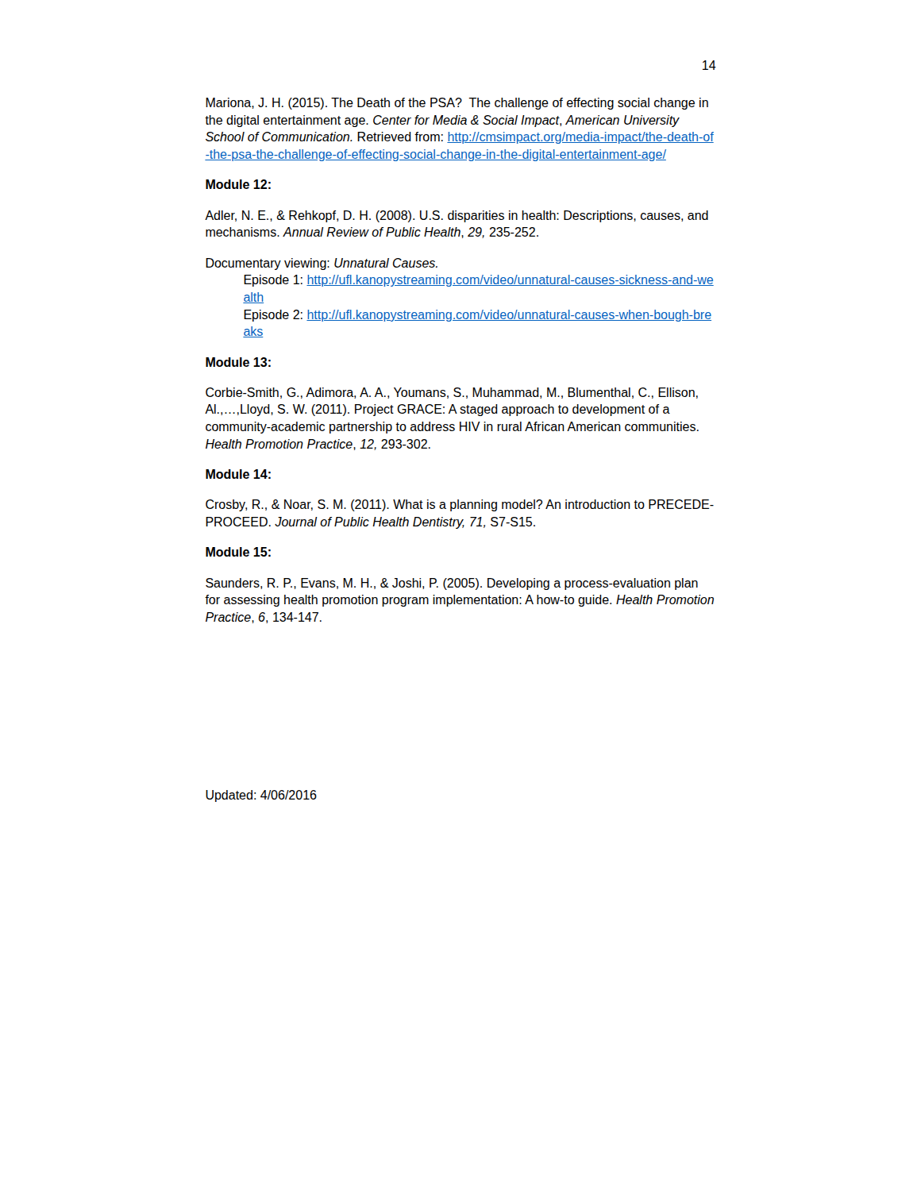14
Mariona, J. H. (2015). The Death of the PSA? The challenge of effecting social change in the digital entertainment age. Center for Media & Social Impact, American University School of Communication. Retrieved from: http://cmsimpact.org/media-impact/the-death-of-the-psa-the-challenge-of-effecting-social-change-in-the-digital-entertainment-age/
Module 12:
Adler, N. E., & Rehkopf, D. H. (2008). U.S. disparities in health: Descriptions, causes, and mechanisms. Annual Review of Public Health, 29, 235-252.
Documentary viewing: Unnatural Causes.
Episode 1: http://ufl.kanopystreaming.com/video/unnatural-causes-sickness-and-wealth
Episode 2: http://ufl.kanopystreaming.com/video/unnatural-causes-when-bough-breaks
Module 13:
Corbie-Smith, G., Adimora, A. A., Youmans, S., Muhammad, M., Blumenthal, C., Ellison, Al.,…,Lloyd, S. W. (2011). Project GRACE: A staged approach to development of a community-academic partnership to address HIV in rural African American communities. Health Promotion Practice, 12, 293-302.
Module 14:
Crosby, R., & Noar, S. M. (2011). What is a planning model? An introduction to PRECEDE-PROCEED. Journal of Public Health Dentistry, 71, S7-S15.
Module 15:
Saunders, R. P., Evans, M. H., & Joshi, P. (2005). Developing a process-evaluation plan for assessing health promotion program implementation: A how-to guide. Health Promotion Practice, 6, 134-147.
Updated: 4/06/2016